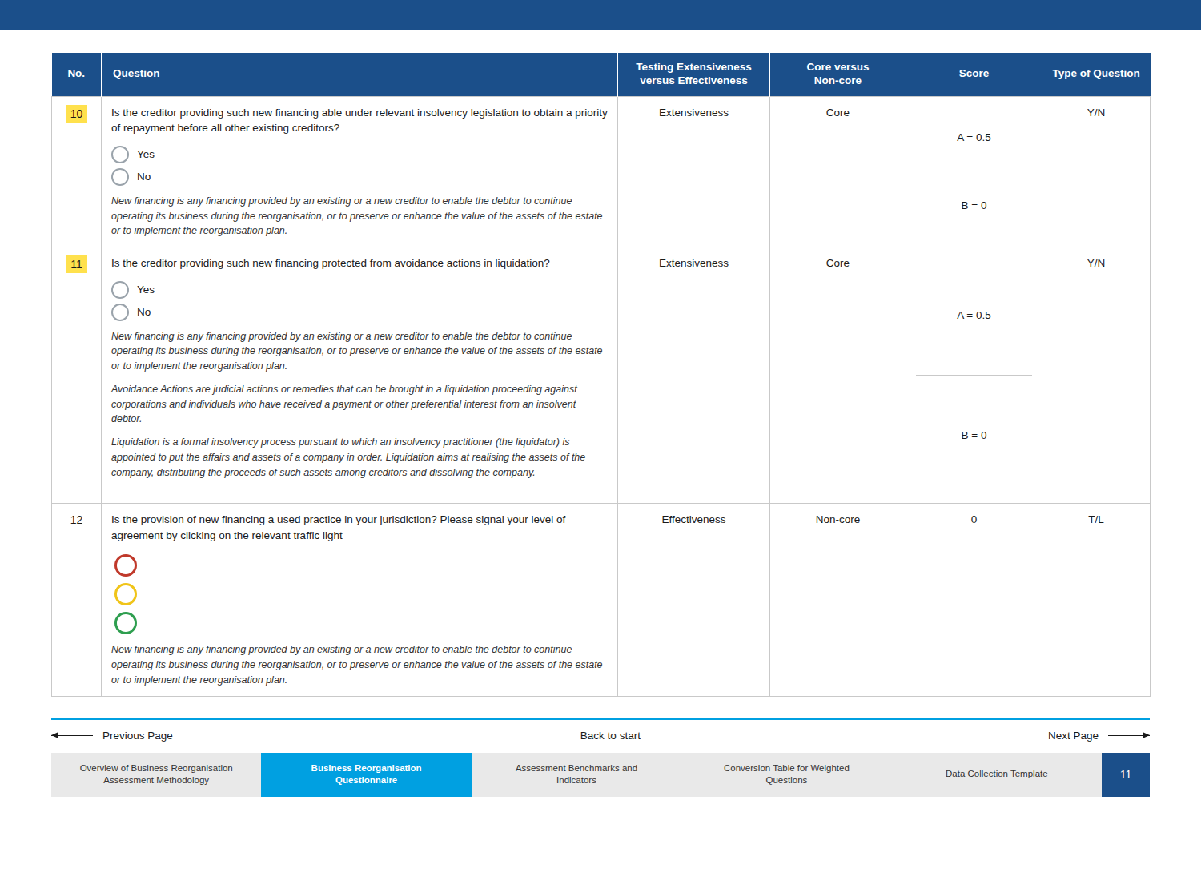| No. | Question | Testing Extensiveness versus Effectiveness | Core versus Non-core | Score | Type of Question |
| --- | --- | --- | --- | --- | --- |
| 10 | Is the creditor providing such new financing able under relevant insolvency legislation to obtain a priority of repayment before all other existing creditors? Yes No New financing is any financing provided by an existing or a new creditor to enable the debtor to continue operating its business during the reorganisation, or to preserve or enhance the value of the assets of the estate or to implement the reorganisation plan. | Extensiveness | Core | A = 0.5 B = 0 | Y/N |
| 11 | Is the creditor providing such new financing protected from avoidance actions in liquidation? Yes No New financing is any financing provided by an existing or a new creditor to enable the debtor to continue operating its business during the reorganisation, or to preserve or enhance the value of the assets of the estate or to implement the reorganisation plan. Avoidance Actions are judicial actions or remedies that can be brought in a liquidation proceeding against corporations and individuals who have received a payment or other preferential interest from an insolvent debtor. Liquidation is a formal insolvency process pursuant to which an insolvency practitioner (the liquidator) is appointed to put the affairs and assets of a company in order. Liquidation aims at realising the assets of the company, distributing the proceeds of such assets among creditors and dissolving the company. | Extensiveness | Core | A = 0.5 B = 0 | Y/N |
| 12 | Is the provision of new financing a used practice in your jurisdiction? Please signal your level of agreement by clicking on the relevant traffic light New financing is any financing provided by an existing or a new creditor to enable the debtor to continue operating its business during the reorganisation, or to preserve or enhance the value of the assets of the estate or to implement the reorganisation plan. | Effectiveness | Non-core | 0 | T/L |
Previous Page
Back to start
Next Page
Overview of Business Reorganisation
Assessment Methodology
Business Reorganisation
Questionnaire
Assessment Benchmarks and
Indicators
Conversion Table for Weighted
Questions
Data Collection Template
11